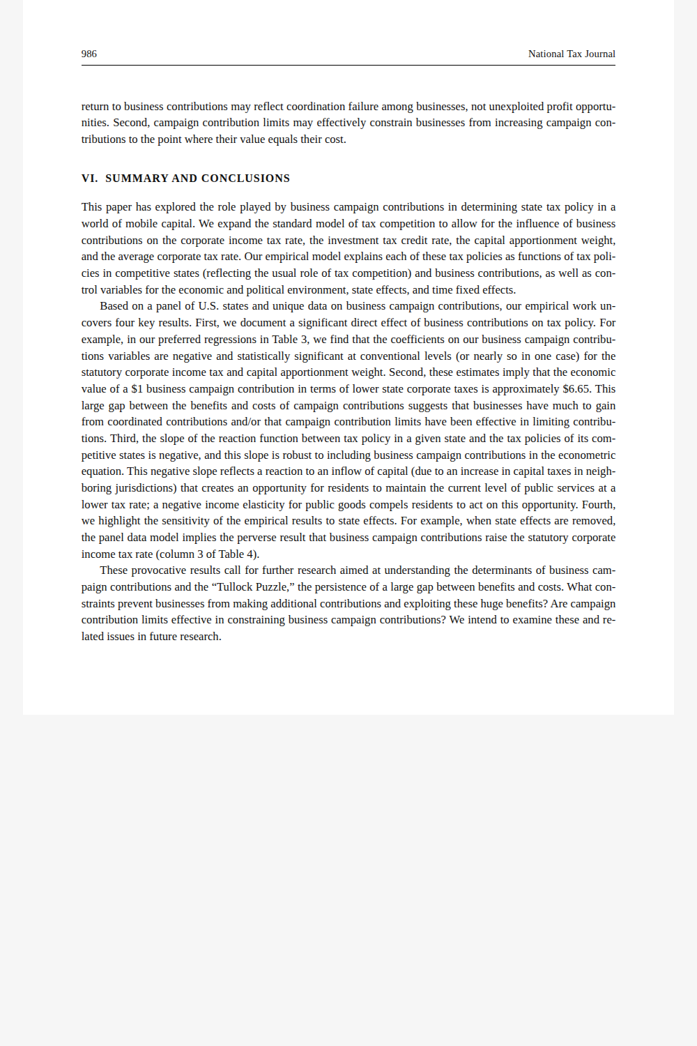986 National Tax Journal
return to business contributions may reflect coordination failure among businesses, not unexploited profit opportunities. Second, campaign contribution limits may effectively constrain businesses from increasing campaign contributions to the point where their value equals their cost.
VI. Summary and Conclusions
This paper has explored the role played by business campaign contributions in determining state tax policy in a world of mobile capital. We expand the standard model of tax competition to allow for the influence of business contributions on the corporate income tax rate, the investment tax credit rate, the capital apportionment weight, and the average corporate tax rate. Our empirical model explains each of these tax policies as functions of tax policies in competitive states (reflecting the usual role of tax competition) and business contributions, as well as control variables for the economic and political environment, state effects, and time fixed effects.
Based on a panel of U.S. states and unique data on business campaign contributions, our empirical work uncovers four key results. First, we document a significant direct effect of business contributions on tax policy. For example, in our preferred regressions in Table 3, we find that the coefficients on our business campaign contributions variables are negative and statistically significant at conventional levels (or nearly so in one case) for the statutory corporate income tax and capital apportionment weight. Second, these estimates imply that the economic value of a $1 business campaign contribution in terms of lower state corporate taxes is approximately $6.65. This large gap between the benefits and costs of campaign contributions suggests that businesses have much to gain from coordinated contributions and/or that campaign contribution limits have been effective in limiting contributions. Third, the slope of the reaction function between tax policy in a given state and the tax policies of its competitive states is negative, and this slope is robust to including business campaign contributions in the econometric equation. This negative slope reflects a reaction to an inflow of capital (due to an increase in capital taxes in neighboring jurisdictions) that creates an opportunity for residents to maintain the current level of public services at a lower tax rate; a negative income elasticity for public goods compels residents to act on this opportunity. Fourth, we highlight the sensitivity of the empirical results to state effects. For example, when state effects are removed, the panel data model implies the perverse result that business campaign contributions raise the statutory corporate income tax rate (column 3 of Table 4).
These provocative results call for further research aimed at understanding the determinants of business campaign contributions and the “Tullock Puzzle,” the persistence of a large gap between benefits and costs. What constraints prevent businesses from making additional contributions and exploiting these huge benefits? Are campaign contribution limits effective in constraining business campaign contributions? We intend to examine these and related issues in future research.